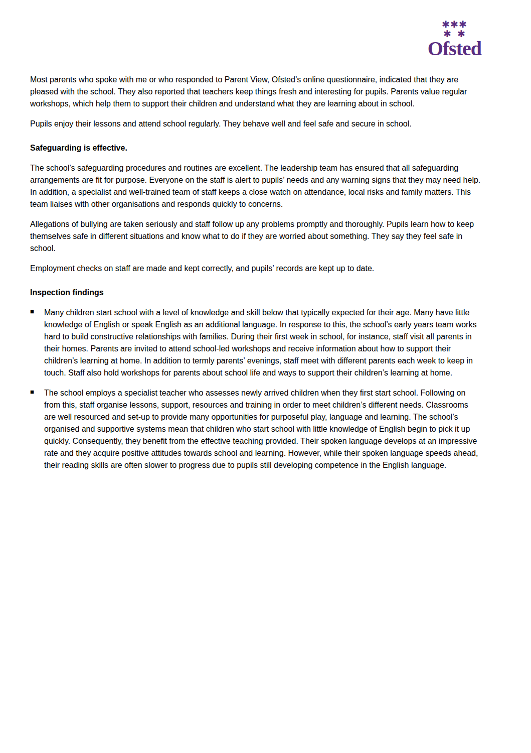✱✱✱
✱ ✱
Ofsted
Most parents who spoke with me or who responded to Parent View, Ofsted’s online questionnaire, indicated that they are pleased with the school. They also reported that teachers keep things fresh and interesting for pupils. Parents value regular workshops, which help them to support their children and understand what they are learning about in school.
Pupils enjoy their lessons and attend school regularly. They behave well and feel safe and secure in school.
Safeguarding is effective.
The school’s safeguarding procedures and routines are excellent. The leadership team has ensured that all safeguarding arrangements are fit for purpose. Everyone on the staff is alert to pupils’ needs and any warning signs that they may need help. In addition, a specialist and well-trained team of staff keeps a close watch on attendance, local risks and family matters. This team liaises with other organisations and responds quickly to concerns.
Allegations of bullying are taken seriously and staff follow up any problems promptly and thoroughly. Pupils learn how to keep themselves safe in different situations and know what to do if they are worried about something. They say they feel safe in school.
Employment checks on staff are made and kept correctly, and pupils’ records are kept up to date.
Inspection findings
Many children start school with a level of knowledge and skill below that typically expected for their age. Many have little knowledge of English or speak English as an additional language. In response to this, the school’s early years team works hard to build constructive relationships with families. During their first week in school, for instance, staff visit all parents in their homes. Parents are invited to attend school-led workshops and receive information about how to support their children’s learning at home. In addition to termly parents’ evenings, staff meet with different parents each week to keep in touch. Staff also hold workshops for parents about school life and ways to support their children’s learning at home.
The school employs a specialist teacher who assesses newly arrived children when they first start school. Following on from this, staff organise lessons, support, resources and training in order to meet children’s different needs. Classrooms are well resourced and set-up to provide many opportunities for purposeful play, language and learning. The school’s organised and supportive systems mean that children who start school with little knowledge of English begin to pick it up quickly. Consequently, they benefit from the effective teaching provided. Their spoken language develops at an impressive rate and they acquire positive attitudes towards school and learning. However, while their spoken language speeds ahead, their reading skills are often slower to progress due to pupils still developing competence in the English language.